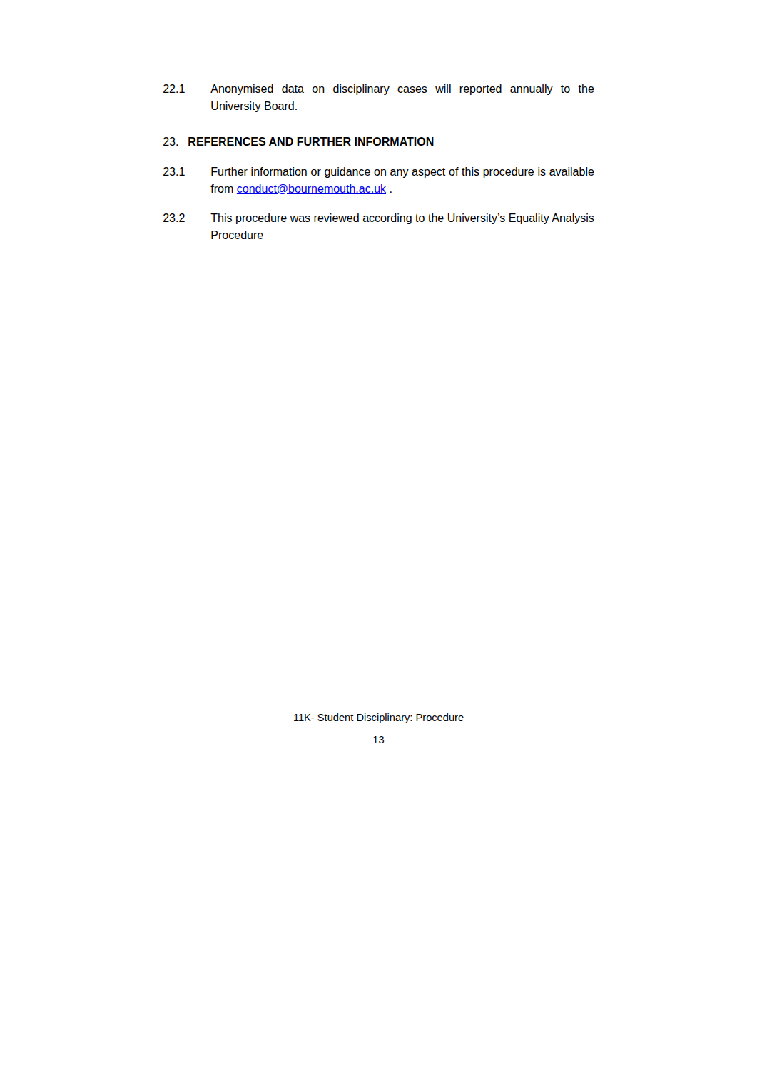22.1
Anonymised data on disciplinary cases will reported annually to the University Board.
23. REFERENCES AND FURTHER INFORMATION
23.1
Further information or guidance on any aspect of this procedure is available from conduct@bournemouth.ac.uk .
23.2
This procedure was reviewed according to the University’s Equality Analysis Procedure
11K- Student Disciplinary: Procedure
13